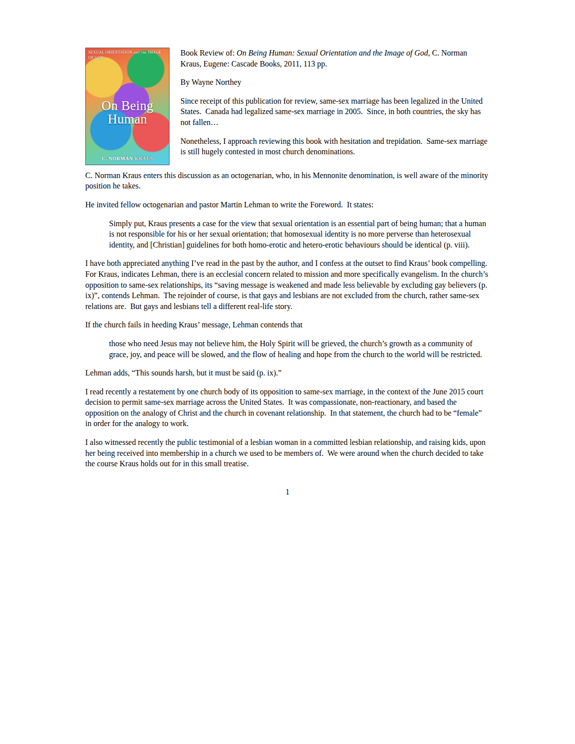SEXUAL ORIENTATION and the IMAGE OF GOD
On Being
Human
C. NORMAN KRAUS
Book Review of: On Being Human: Sexual Orientation and the Image of God, C. Norman Kraus, Eugene: Cascade Books, 2011, 113 pp.
By Wayne Northey
Since receipt of this publication for review, same-sex marriage has been legalized in the United States. Canada had legalized same-sex marriage in 2005. Since, in both countries, the sky has not fallen…
Nonetheless, I approach reviewing this book with hesitation and trepidation. Same-sex marriage is still hugely contested in most church denominations.
C. Norman Kraus enters this discussion as an octogenarian, who, in his Mennonite denomination, is well aware of the minority position he takes.
He invited fellow octogenarian and pastor Martin Lehman to write the Foreword. It states:
Simply put, Kraus presents a case for the view that sexual orientation is an essential part of being human; that a human is not responsible for his or her sexual orientation; that homosexual identity is no more perverse than heterosexual identity, and [Christian] guidelines for both homo-erotic and hetero-erotic behaviours should be identical (p. viii).
I have both appreciated anything I’ve read in the past by the author, and I confess at the outset to find Kraus’ book compelling. For Kraus, indicates Lehman, there is an ecclesial concern related to mission and more specifically evangelism. In the church’s opposition to same-sex relationships, its “saving message is weakened and made less believable by excluding gay believers (p. ix)”, contends Lehman. The rejoinder of course, is that gays and lesbians are not excluded from the church, rather same-sex relations are. But gays and lesbians tell a different real-life story.
If the church fails in heeding Kraus’ message, Lehman contends that
those who need Jesus may not believe him, the Holy Spirit will be grieved, the church’s growth as a community of grace, joy, and peace will be slowed, and the flow of healing and hope from the church to the world will be restricted.
Lehman adds, “This sounds harsh, but it must be said (p. ix).”
I read recently a restatement by one church body of its opposition to same-sex marriage, in the context of the June 2015 court decision to permit same-sex marriage across the United States. It was compassionate, non-reactionary, and based the opposition on the analogy of Christ and the church in covenant relationship. In that statement, the church had to be “female” in order for the analogy to work.
I also witnessed recently the public testimonial of a lesbian woman in a committed lesbian relationship, and raising kids, upon her being received into membership in a church we used to be members of. We were around when the church decided to take the course Kraus holds out for in this small treatise.
1